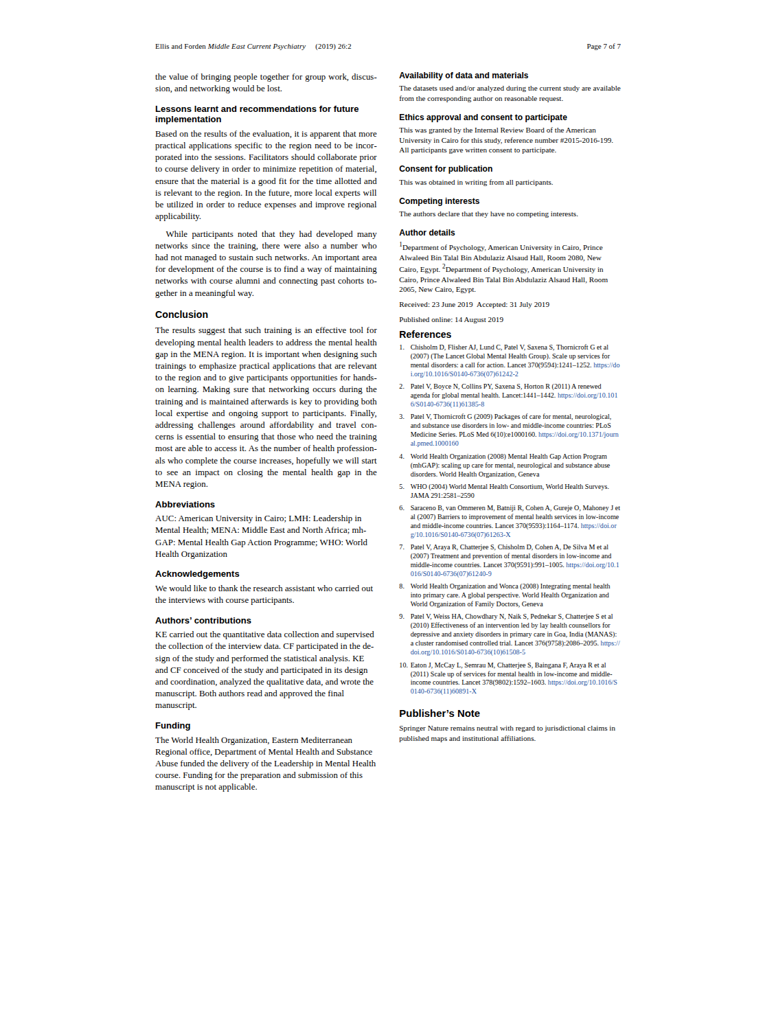Ellis and Forden Middle East Current Psychiatry (2019) 26:2
Page 7 of 7
the value of bringing people together for group work, discussion, and networking would be lost.
Lessons learnt and recommendations for future implementation
Based on the results of the evaluation, it is apparent that more practical applications specific to the region need to be incorporated into the sessions. Facilitators should collaborate prior to course delivery in order to minimize repetition of material, ensure that the material is a good fit for the time allotted and is relevant to the region. In the future, more local experts will be utilized in order to reduce expenses and improve regional applicability.
While participants noted that they had developed many networks since the training, there were also a number who had not managed to sustain such networks. An important area for development of the course is to find a way of maintaining networks with course alumni and connecting past cohorts together in a meaningful way.
Conclusion
The results suggest that such training is an effective tool for developing mental health leaders to address the mental health gap in the MENA region. It is important when designing such trainings to emphasize practical applications that are relevant to the region and to give participants opportunities for hands-on learning. Making sure that networking occurs during the training and is maintained afterwards is key to providing both local expertise and ongoing support to participants. Finally, addressing challenges around affordability and travel concerns is essential to ensuring that those who need the training most are able to access it. As the number of health professionals who complete the course increases, hopefully we will start to see an impact on closing the mental health gap in the MENA region.
Abbreviations
AUC: American University in Cairo; LMH: Leadership in Mental Health; MENA: Middle East and North Africa; mhGAP: Mental Health Gap Action Programme; WHO: World Health Organization
Acknowledgements
We would like to thank the research assistant who carried out the interviews with course participants.
Authors’ contributions
KE carried out the quantitative data collection and supervised the collection of the interview data. CF participated in the design of the study and performed the statistical analysis. KE and CF conceived of the study and participated in its design and coordination, analyzed the qualitative data, and wrote the manuscript. Both authors read and approved the final manuscript.
Funding
The World Health Organization, Eastern Mediterranean Regional office, Department of Mental Health and Substance Abuse funded the delivery of the Leadership in Mental Health course. Funding for the preparation and submission of this manuscript is not applicable.
Availability of data and materials
The datasets used and/or analyzed during the current study are available from the corresponding author on reasonable request.
Ethics approval and consent to participate
This was granted by the Internal Review Board of the American University in Cairo for this study, reference number #2015-2016-199. All participants gave written consent to participate.
Consent for publication
This was obtained in writing from all participants.
Competing interests
The authors declare that they have no competing interests.
Author details
1Department of Psychology, American University in Cairo, Prince Alwaleed Bin Talal Bin Abdulaziz Alsaud Hall, Room 2080, New Cairo, Egypt. 2Department of Psychology, American University in Cairo, Prince Alwaleed Bin Talal Bin Abdulaziz Alsaud Hall, Room 2065, New Cairo, Egypt.
Received: 23 June 2019 Accepted: 31 July 2019
Published online: 14 August 2019
References
Chisholm D, Flisher AJ, Lund C, Patel V, Saxena S, Thornicroft G et al (2007) (The Lancet Global Mental Health Group). Scale up services for mental disorders: a call for action. Lancet 370(9594):1241–1252. https://doi.org/10.1016/S0140-6736(07)61242-2
Patel V, Boyce N, Collins PY, Saxena S, Horton R (2011) A renewed agenda for global mental health. Lancet:1441–1442. https://doi.org/10.1016/S0140-6736(11)61385-8
Patel V, Thornicroft G (2009) Packages of care for mental, neurological, and substance use disorders in low- and middle-income countries: PLoS Medicine Series. PLoS Med 6(10):e1000160. https://doi.org/10.1371/journal.pmed.1000160
World Health Organization (2008) Mental Health Gap Action Program (mhGAP): scaling up care for mental, neurological and substance abuse disorders. World Health Organization, Geneva
WHO (2004) World Mental Health Consortium, World Health Surveys. JAMA 291:2581–2590
Saraceno B, van Ommeren M, Batniji R, Cohen A, Gureje O, Mahoney J et al (2007) Barriers to improvement of mental health services in low-income and middle-income countries. Lancet 370(9593):1164–1174. https://doi.org/10.1016/S0140-6736(07)61263-X
Patel V, Araya R, Chatterjee S, Chisholm D, Cohen A, De Silva M et al (2007) Treatment and prevention of mental disorders in low-income and middle-income countries. Lancet 370(9591):991–1005. https://doi.org/10.1016/S0140-6736(07)61240-9
World Health Organization and Wonca (2008) Integrating mental health into primary care. A global perspective. World Health Organization and World Organization of Family Doctors, Geneva
Patel V, Weiss HA, Chowdhary N, Naik S, Pednekar S, Chatterjee S et al (2010) Effectiveness of an intervention led by lay health counsellors for depressive and anxiety disorders in primary care in Goa, India (MANAS): a cluster randomised controlled trial. Lancet 376(9758):2086–2095. https://doi.org/10.1016/S0140-6736(10)61508-5
Eaton J, McCay L, Semrau M, Chatterjee S, Baingana F, Araya R et al (2011) Scale up of services for mental health in low-income and middle-income countries. Lancet 378(9802):1592–1603. https://doi.org/10.1016/S0140-6736(11)60891-X
Publisher’s Note
Springer Nature remains neutral with regard to jurisdictional claims in published maps and institutional affiliations.